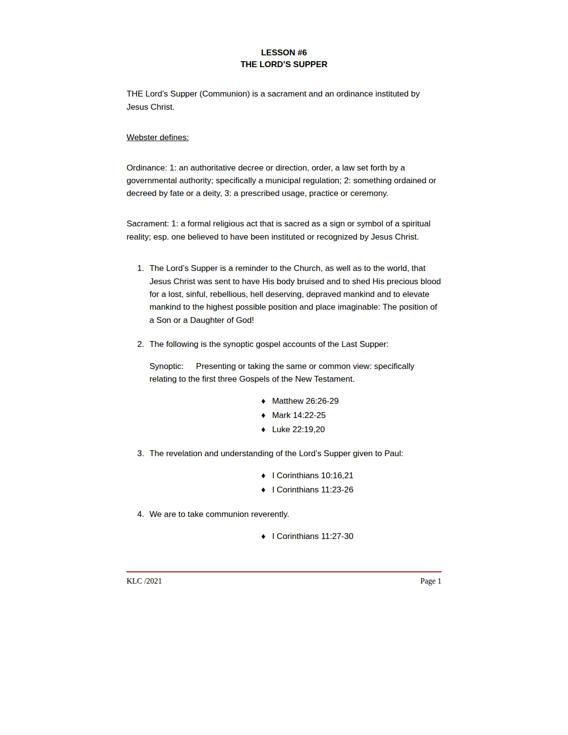LESSON #6 THE LORD’S SUPPER
THE Lord’s Supper (Communion) is a sacrament and an ordinance instituted by Jesus Christ.
Webster defines:
Ordinance: 1: an authoritative decree or direction, order, a law set forth by a governmental authority; specifically a municipal regulation; 2: something ordained or decreed by fate or a deity, 3: a prescribed usage, practice or ceremony.
Sacrament: 1: a formal religious act that is sacred as a sign or symbol of a spiritual reality; esp. one believed to have been instituted or recognized by Jesus Christ.
The Lord’s Supper is a reminder to the Church, as well as to the world, that Jesus Christ was sent to have His body bruised and to shed His precious blood for a lost, sinful, rebellious, hell deserving, depraved mankind and to elevate mankind to the highest possible position and place imaginable: The position of a Son or a Daughter of God!
The following is the synoptic gospel accounts of the Last Supper:
Synoptic: Presenting or taking the same or common view: specifically relating to the first three Gospels of the New Testament.
Matthew 26:26-29
Mark 14:22-25
Luke 22:19,20
The revelation and understanding of the Lord’s Supper given to Paul:
I Corinthians 10:16,21
I Corinthians 11:23-26
We are to take communion reverently.
I Corinthians 11:27-30
KLC /2021 Page 1